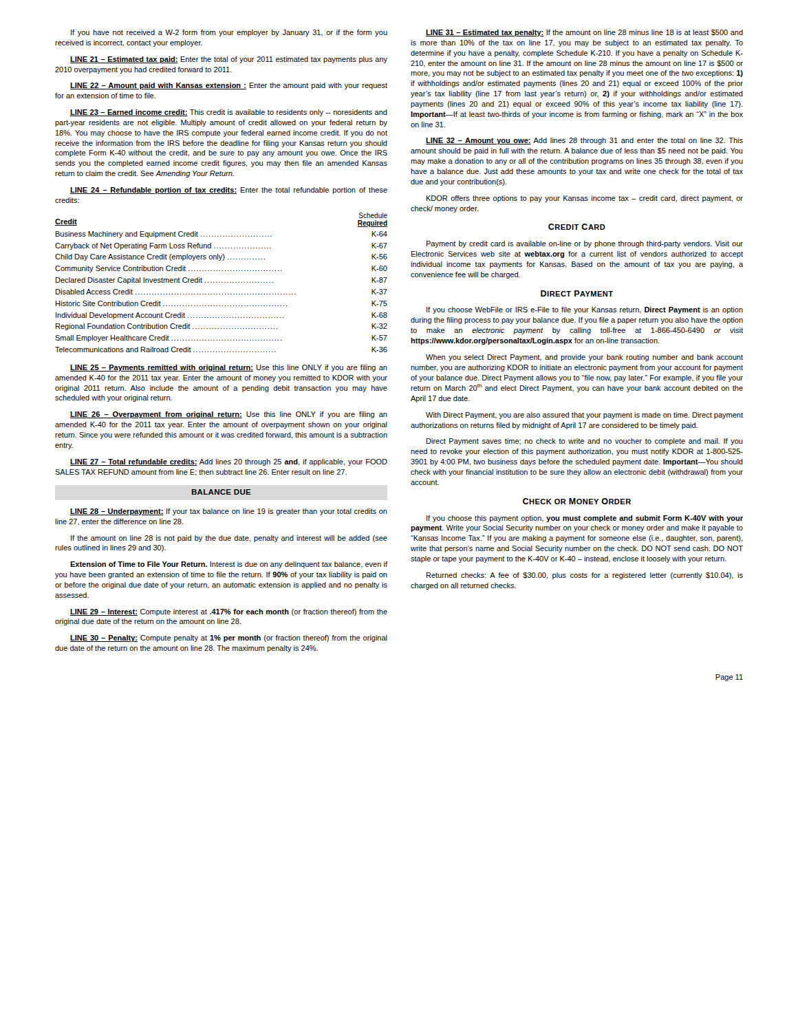If you have not received a W-2 form from your employer by January 31, or if the form you received is incorrect, contact your employer.
LINE 21 – Estimated tax paid: Enter the total of your 2011 estimated tax payments plus any 2010 overpayment you had credited forward to 2011.
LINE 22 – Amount paid with Kansas extension : Enter the amount paid with your request for an extension of time to file.
LINE 23 – Earned income credit: This credit is available to residents only -- noresidents and part-year residents are not eligible. Multiply amount of credit allowed on your federal return by 18%. You may choose to have the IRS compute your federal earned income credit. If you do not receive the information from the IRS before the deadline for filing your Kansas return you should complete Form K-40 without the credit, and be sure to pay any amount you owe. Once the IRS sends you the completed earned income credit figures, you may then file an amended Kansas return to claim the credit. See Amending Your Return.
LINE 24 – Refundable portion of tax credits: Enter the total refundable portion of these credits:
| Credit | Schedule Required |
| --- | --- |
| Business Machinery and Equipment Credit .......................... | K-64 |
| Carryback of Net Operating Farm Loss Refund ..................... | K-67 |
| Child Day Care Assistance Credit (employers only) .............. | K-56 |
| Community Service Contribution Credit .................................. | K-60 |
| Declared Disaster Capital Investment Credit ......................... | K-87 |
| Disabled Access Credit .......................................................... | K-37 |
| Historic Site Contribution Credit ............................................. | K-75 |
| Individual Development Account Credit ................................... | K-68 |
| Regional Foundation Contribution Credit ............................... | K-32 |
| Small Employer Healthcare Credit ........................................ | K-57 |
| Telecommunications and Railroad Credit .............................. | K-36 |
LINE 25 – Payments remitted with original return: Use this line ONLY if you are filing an amended K-40 for the 2011 tax year. Enter the amount of money you remitted to KDOR with your original 2011 return. Also include the amount of a pending debit transaction you may have scheduled with your original return.
LINE 26 – Overpayment from original return: Use this line ONLY if you are filing an amended K-40 for the 2011 tax year. Enter the amount of overpayment shown on your original return. Since you were refunded this amount or it was credited forward, this amount is a subtraction entry.
LINE 27 – Total refundable credits: Add lines 20 through 25 and, if applicable, your FOOD SALES TAX REFUND amount from line E; then subtract line 26. Enter result on line 27.
BALANCE DUE
LINE 28 – Underpayment: If your tax balance on line 19 is greater than your total credits on line 27, enter the difference on line 28.
If the amount on line 28 is not paid by the due date, penalty and interest will be added (see rules outlined in lines 29 and 30).
Extension of Time to File Your Return. Interest is due on any delinquent tax balance, even if you have been granted an extension of time to file the return. If 90% of your tax liability is paid on or before the original due date of your return, an automatic extension is applied and no penalty is assessed.
LINE 29 – Interest: Compute interest at .417% for each month (or fraction thereof) from the original due date of the return on the amount on line 28.
LINE 30 – Penalty: Compute penalty at 1% per month (or fraction thereof) from the original due date of the return on the amount on line 28. The maximum penalty is 24%.
LINE 31 – Estimated tax penalty: If the amount on line 28 minus line 18 is at least $500 and is more than 10% of the tax on line 17, you may be subject to an estimated tax penalty. To determine if you have a penalty, complete Schedule K-210. If you have a penalty on Schedule K-210, enter the amount on line 31. If the amount on line 28 minus the amount on line 17 is $500 or more, you may not be subject to an estimated tax penalty if you meet one of the two exceptions: 1) if withholdings and/or estimated payments (lines 20 and 21) equal or exceed 100% of the prior year’s tax liability (line 17 from last year’s return) or, 2) if your withholdings and/or estimated payments (lines 20 and 21) equal or exceed 90% of this year’s income tax liability (line 17). Important—If at least two-thirds of your income is from farming or fishing, mark an “X” in the box on line 31.
LINE 32 – Amount you owe: Add lines 28 through 31 and enter the total on line 32. This amount should be paid in full with the return. A balance due of less than $5 need not be paid. You may make a donation to any or all of the contribution programs on lines 35 through 38, even if you have a balance due. Just add these amounts to your tax and write one check for the total of tax due and your contribution(s).
KDOR offers three options to pay your Kansas income tax – credit card, direct payment, or check/ money order.
CREDIT CARD
Payment by credit card is available on-line or by phone through third-party vendors. Visit our Electronic Services web site at webtax.org for a current list of vendors authorized to accept individual income tax payments for Kansas. Based on the amount of tax you are paying, a convenience fee will be charged.
DIRECT PAYMENT
If you choose WebFile or IRS e-File to file your Kansas return, Direct Payment is an option during the filing process to pay your balance due. If you file a paper return you also have the option to make an electronic payment by calling toll-free at 1-866-450-6490 or visit https://www.kdor.org/personaltax/Login.aspx for an on-line transaction.
When you select Direct Payment, and provide your bank routing number and bank account number, you are authorizing KDOR to initiate an electronic payment from your account for payment of your balance due. Direct Payment allows you to “file now, pay later.” For example, if you file your return on March 20th and elect Direct Payment, you can have your bank account debited on the April 17 due date.
With Direct Payment, you are also assured that your payment is made on time. Direct payment authorizations on returns filed by midnight of April 17 are considered to be timely paid.
Direct Payment saves time; no check to write and no voucher to complete and mail. If you need to revoke your election of this payment authorization, you must notify KDOR at 1-800-525-3901 by 4:00 PM, two business days before the scheduled payment date. Important—You should check with your financial institution to be sure they allow an electronic debit (withdrawal) from your account.
CHECK OR MONEY ORDER
If you choose this payment option, you must complete and submit Form K-40V with your payment. Write your Social Security number on your check or money order and make it payable to “Kansas Income Tax.” If you are making a payment for someone else (i.e., daughter, son, parent), write that person’s name and Social Security number on the check. DO NOT send cash. DO NOT staple or tape your payment to the K-40V or K-40 – instead, enclose it loosely with your return.
Returned checks: A fee of $30.00, plus costs for a registered letter (currently $10.04), is charged on all returned checks.
Page 11